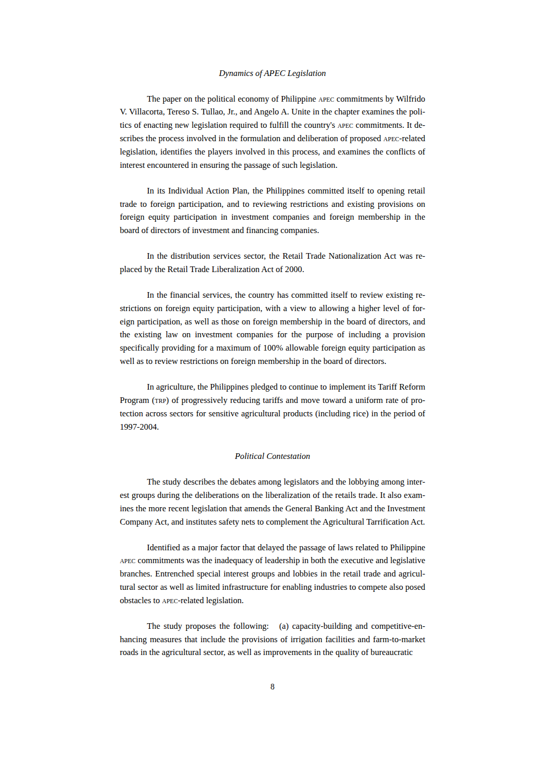Dynamics of APEC Legislation
The paper on the political economy of Philippine apec commitments by Wilfrido V. Villacorta, Tereso S. Tullao, Jr., and Angelo A. Unite in the chapter examines the politics of enacting new legislation required to fulfill the country's apec commitments. It describes the process involved in the formulation and deliberation of proposed apec-related legislation, identifies the players involved in this process, and examines the conflicts of interest encountered in ensuring the passage of such legislation.
In its Individual Action Plan, the Philippines committed itself to opening retail trade to foreign participation, and to reviewing restrictions and existing provisions on foreign equity participation in investment companies and foreign membership in the board of directors of investment and financing companies.
In the distribution services sector, the Retail Trade Nationalization Act was replaced by the Retail Trade Liberalization Act of 2000.
In the financial services, the country has committed itself to review existing restrictions on foreign equity participation, with a view to allowing a higher level of foreign participation, as well as those on foreign membership in the board of directors, and the existing law on investment companies for the purpose of including a provision specifically providing for a maximum of 100% allowable foreign equity participation as well as to review restrictions on foreign membership in the board of directors.
In agriculture, the Philippines pledged to continue to implement its Tariff Reform Program (trp) of progressively reducing tariffs and move toward a uniform rate of protection across sectors for sensitive agricultural products (including rice) in the period of 1997-2004.
Political Contestation
The study describes the debates among legislators and the lobbying among interest groups during the deliberations on the liberalization of the retails trade. It also examines the more recent legislation that amends the General Banking Act and the Investment Company Act, and institutes safety nets to complement the Agricultural Tarrification Act.
Identified as a major factor that delayed the passage of laws related to Philippine apec commitments was the inadequacy of leadership in both the executive and legislative branches. Entrenched special interest groups and lobbies in the retail trade and agricultural sector as well as limited infrastructure for enabling industries to compete also posed obstacles to apec-related legislation.
The study proposes the following: (a) capacity-building and competitive-enhancing measures that include the provisions of irrigation facilities and farm-to-market roads in the agricultural sector, as well as improvements in the quality of bureaucratic
8